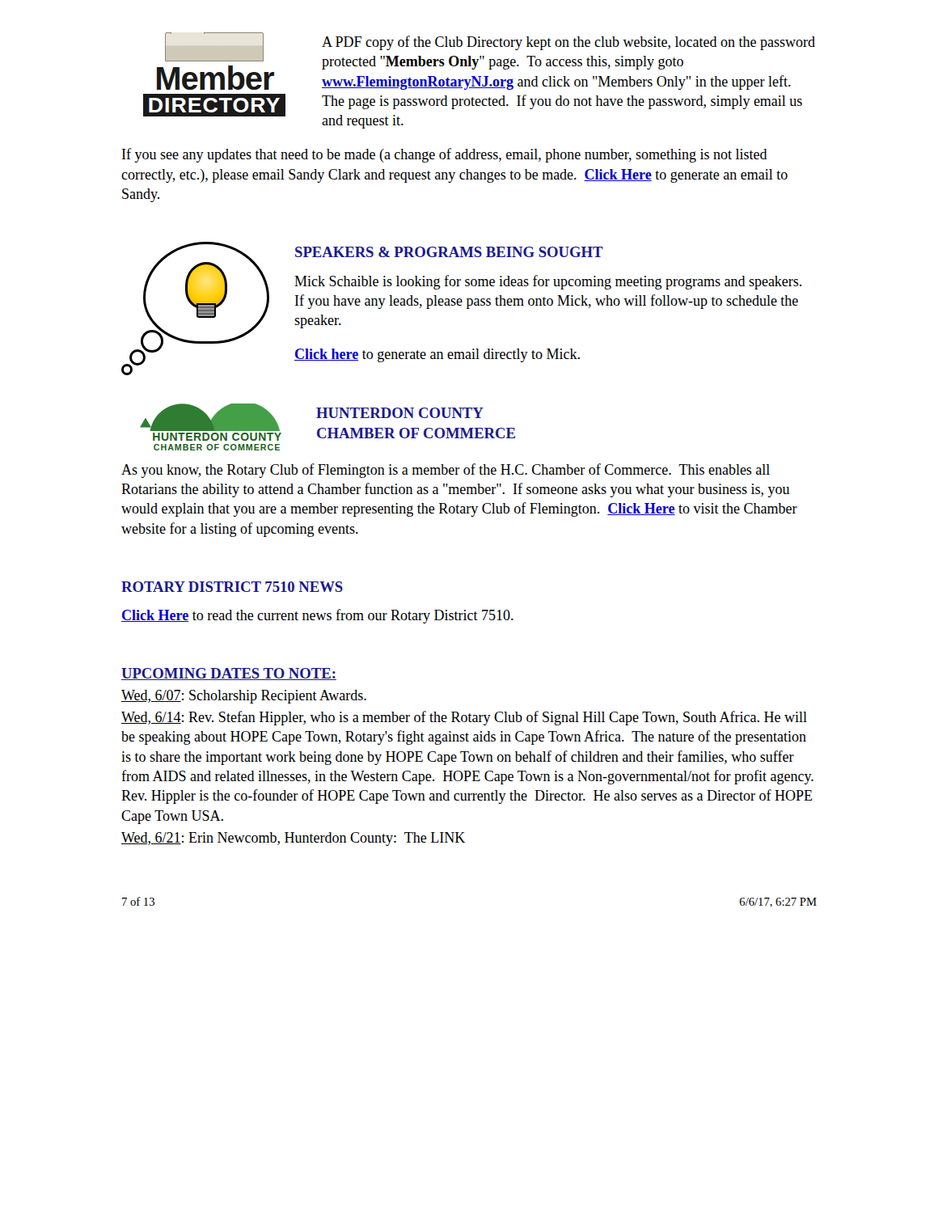Member
DIRECTORY
A PDF copy of the Club Directory kept on the club website, located on the password protected "Members Only" page. To access this, simply goto www.FlemingtonRotaryNJ.org and click on "Members Only" in the upper left. The page is password protected. If you do not have the password, simply email us and request it.
If you see any updates that need to be made (a change of address, email, phone number, something is not listed correctly, etc.), please email Sandy Clark and request any changes to be made. Click Here to generate an email to Sandy.
SPEAKERS & PROGRAMS BEING SOUGHT
Mick Schaible is looking for some ideas for upcoming meeting programs and speakers. If you have any leads, please pass them onto Mick, who will follow-up to schedule the speaker.
Click here to generate an email directly to Mick.
HUNTERDON COUNTYCHAMBER OF COMMERCE
HUNTERDON COUNTY
CHAMBER OF COMMERCE
As you know, the Rotary Club of Flemington is a member of the H.C. Chamber of Commerce. This enables all Rotarians the ability to attend a Chamber function as a "member". If someone asks you what your business is, you would explain that you are a member representing the Rotary Club of Flemington. Click Here to visit the Chamber website for a listing of upcoming events.
ROTARY DISTRICT 7510 NEWS
Click Here to read the current news from our Rotary District 7510.
UPCOMING DATES TO NOTE:
Wed, 6/07: Scholarship Recipient Awards.
Wed, 6/14: Rev. Stefan Hippler, who is a member of the Rotary Club of Signal Hill Cape Town, South Africa. He will be speaking about HOPE Cape Town, Rotary's fight against aids in Cape Town Africa. The nature of the presentation is to share the important work being done by HOPE Cape Town on behalf of children and their families, who suffer from AIDS and related illnesses, in the Western Cape. HOPE Cape Town is a Non-governmental/not for profit agency. Rev. Hippler is the co-founder of HOPE Cape Town and currently the Director. He also serves as a Director of HOPE Cape Town USA.
Wed, 6/21: Erin Newcomb, Hunterdon County: The LINK
7 of 13 6/6/17, 6:27 PM